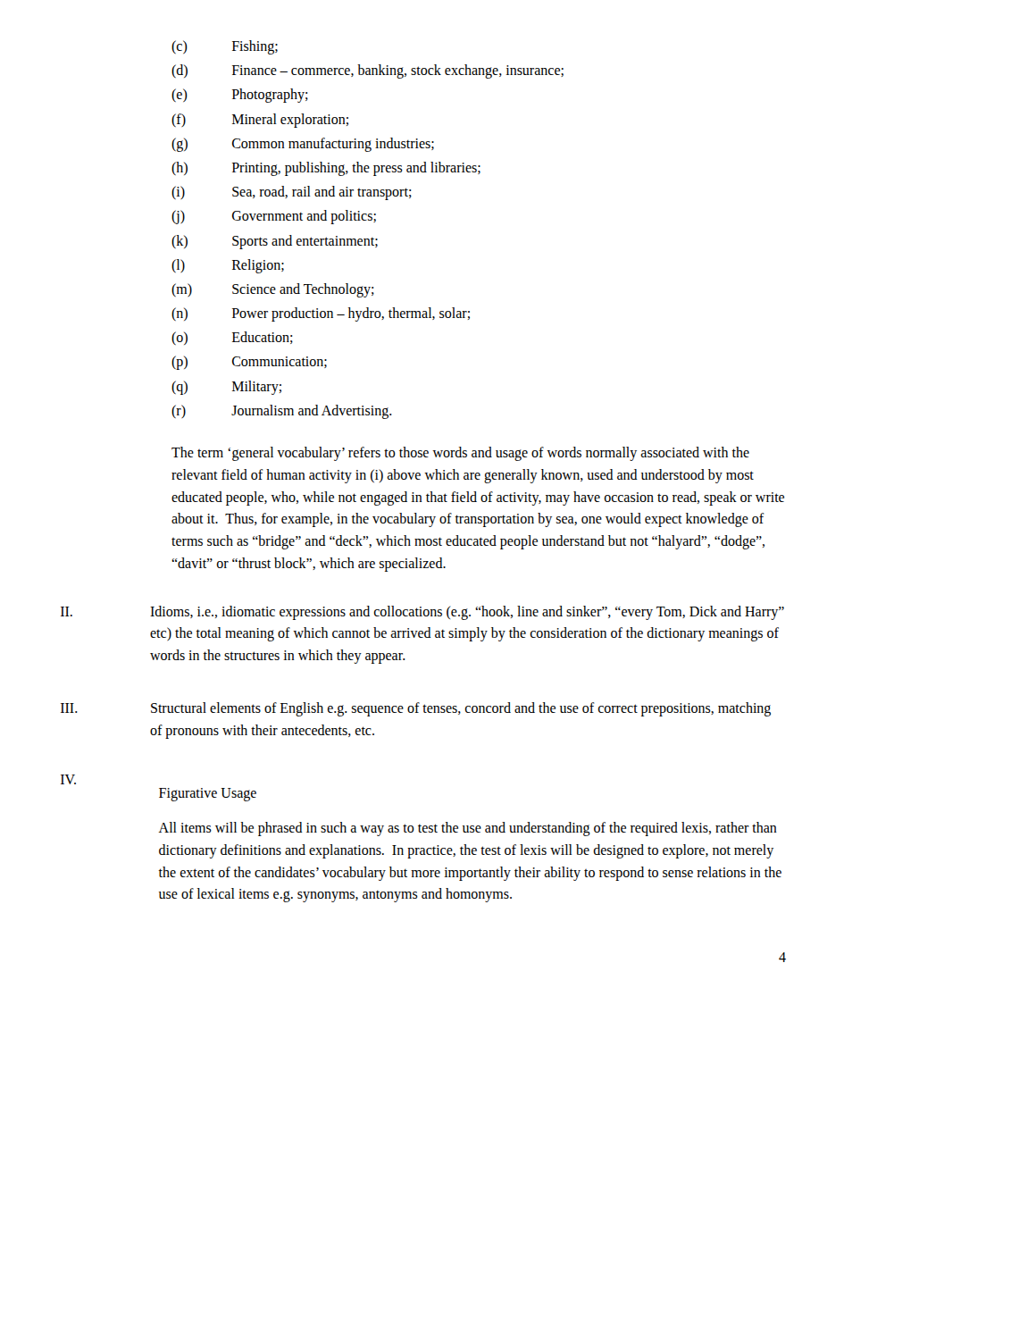(c) Fishing;
(d) Finance – commerce, banking, stock exchange, insurance;
(e) Photography;
(f) Mineral exploration;
(g) Common manufacturing industries;
(h) Printing, publishing, the press and libraries;
(i) Sea, road, rail and air transport;
(j) Government and politics;
(k) Sports and entertainment;
(l) Religion;
(m) Science and Technology;
(n) Power production – hydro, thermal, solar;
(o) Education;
(p) Communication;
(q) Military;
(r) Journalism and Advertising.
The term ‘general vocabulary’ refers to those words and usage of words normally associated with the relevant field of human activity in (i) above which are generally known, used and understood by most educated people, who, while not engaged in that field of activity, may have occasion to read, speak or write about it. Thus, for example, in the vocabulary of transportation by sea, one would expect knowledge of terms such as “bridge” and “deck”, which most educated people understand but not “halyard”, “dodge”, “davit” or “thrust block”, which are specialized.
II.
Idioms, i.e., idiomatic expressions and collocations (e.g. “hook, line and sinker”, “every Tom, Dick and Harry” etc) the total meaning of which cannot be arrived at simply by the consideration of the dictionary meanings of words in the structures in which they appear.
III.
Structural elements of English e.g. sequence of tenses, concord and the use of correct prepositions, matching of pronouns with their antecedents, etc.
IV.
Figurative Usage
All items will be phrased in such a way as to test the use and understanding of the required lexis, rather than dictionary definitions and explanations. In practice, the test of lexis will be designed to explore, not merely the extent of the candidates’ vocabulary but more importantly their ability to respond to sense relations in the use of lexical items e.g. synonyms, antonyms and homonyms.
4